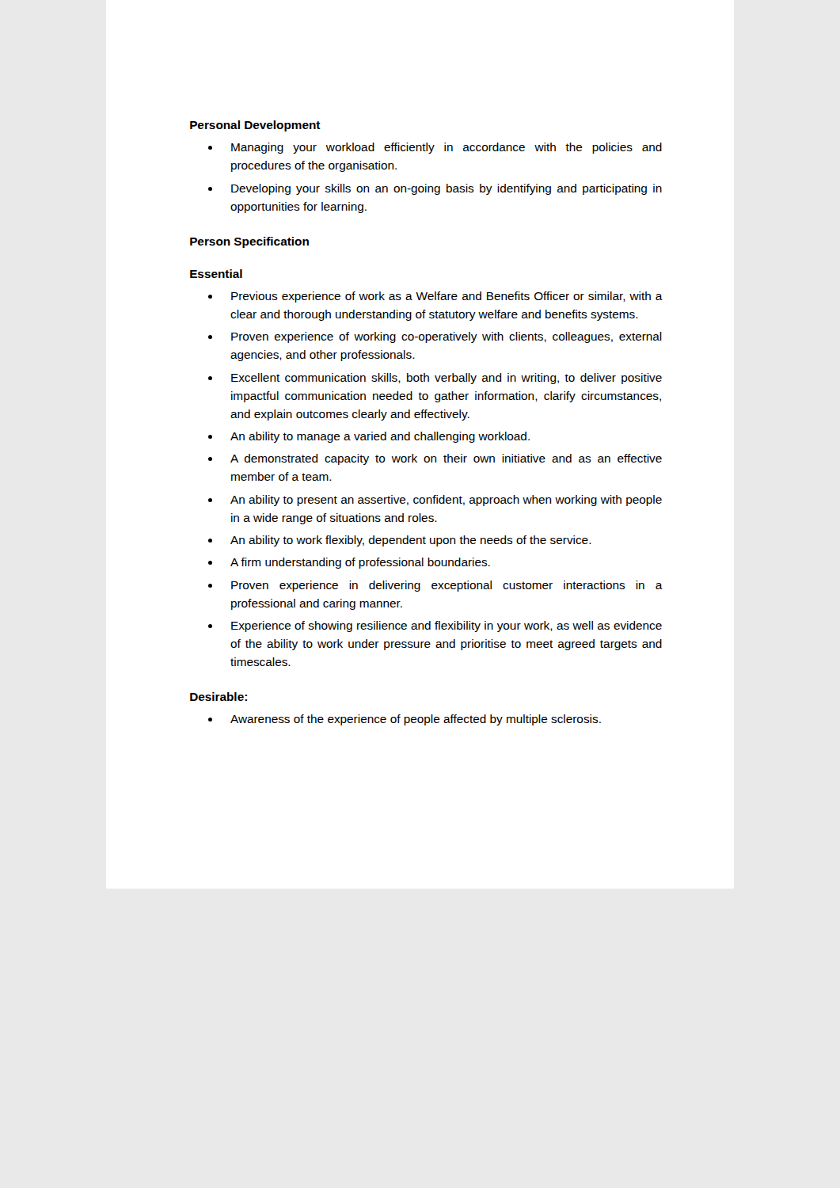Personal Development
Managing your workload efficiently in accordance with the policies and procedures of the organisation.
Developing your skills on an on-going basis by identifying and participating in opportunities for learning.
Person Specification
Essential
Previous experience of work as a Welfare and Benefits Officer or similar, with a clear and thorough understanding of statutory welfare and benefits systems.
Proven experience of working co-operatively with clients, colleagues, external agencies, and other professionals.
Excellent communication skills, both verbally and in writing, to deliver positive impactful communication needed to gather information, clarify circumstances, and explain outcomes clearly and effectively.
An ability to manage a varied and challenging workload.
A demonstrated capacity to work on their own initiative and as an effective member of a team.
An ability to present an assertive, confident, approach when working with people in a wide range of situations and roles.
An ability to work flexibly, dependent upon the needs of the service.
A firm understanding of professional boundaries.
Proven experience in delivering exceptional customer interactions in a professional and caring manner.
Experience of showing resilience and flexibility in your work, as well as evidence of the ability to work under pressure and prioritise to meet agreed targets and timescales.
Desirable:
Awareness of the experience of people affected by multiple sclerosis.